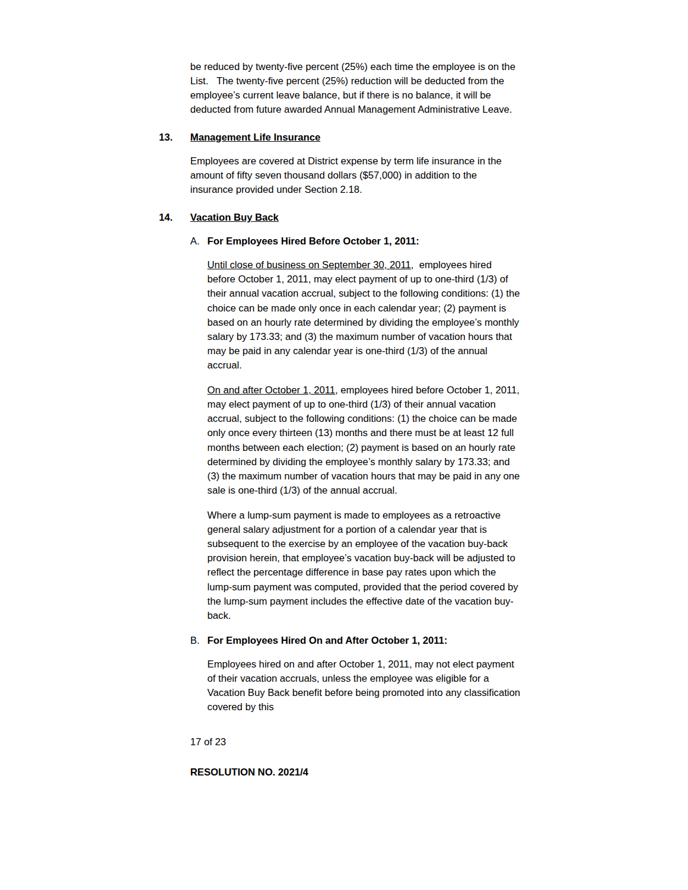be reduced by twenty-five percent (25%) each time the employee is on the List. The twenty-five percent (25%) reduction will be deducted from the employee’s current leave balance, but if there is no balance, it will be deducted from future awarded Annual Management Administrative Leave.
13. Management Life Insurance
Employees are covered at District expense by term life insurance in the amount of fifty seven thousand dollars ($57,000) in addition to the insurance provided under Section 2.18.
14. Vacation Buy Back
A. For Employees Hired Before October 1, 2011:
Until close of business on September 30, 2011, employees hired before October 1, 2011, may elect payment of up to one-third (1/3) of their annual vacation accrual, subject to the following conditions: (1) the choice can be made only once in each calendar year; (2) payment is based on an hourly rate determined by dividing the employee’s monthly salary by 173.33; and (3) the maximum number of vacation hours that may be paid in any calendar year is one-third (1/3) of the annual accrual.
On and after October 1, 2011, employees hired before October 1, 2011, may elect payment of up to one-third (1/3) of their annual vacation accrual, subject to the following conditions: (1) the choice can be made only once every thirteen (13) months and there must be at least 12 full months between each election; (2) payment is based on an hourly rate determined by dividing the employee’s monthly salary by 173.33; and (3) the maximum number of vacation hours that may be paid in any one sale is one-third (1/3) of the annual accrual.
Where a lump-sum payment is made to employees as a retroactive general salary adjustment for a portion of a calendar year that is subsequent to the exercise by an employee of the vacation buy-back provision herein, that employee’s vacation buy-back will be adjusted to reflect the percentage difference in base pay rates upon which the lump-sum payment was computed, provided that the period covered by the lump-sum payment includes the effective date of the vacation buy-back.
B. For Employees Hired On and After October 1, 2011:
Employees hired on and after October 1, 2011, may not elect payment of their vacation accruals, unless the employee was eligible for a Vacation Buy Back benefit before being promoted into any classification covered by this
17 of 23
RESOLUTION NO. 2021/4